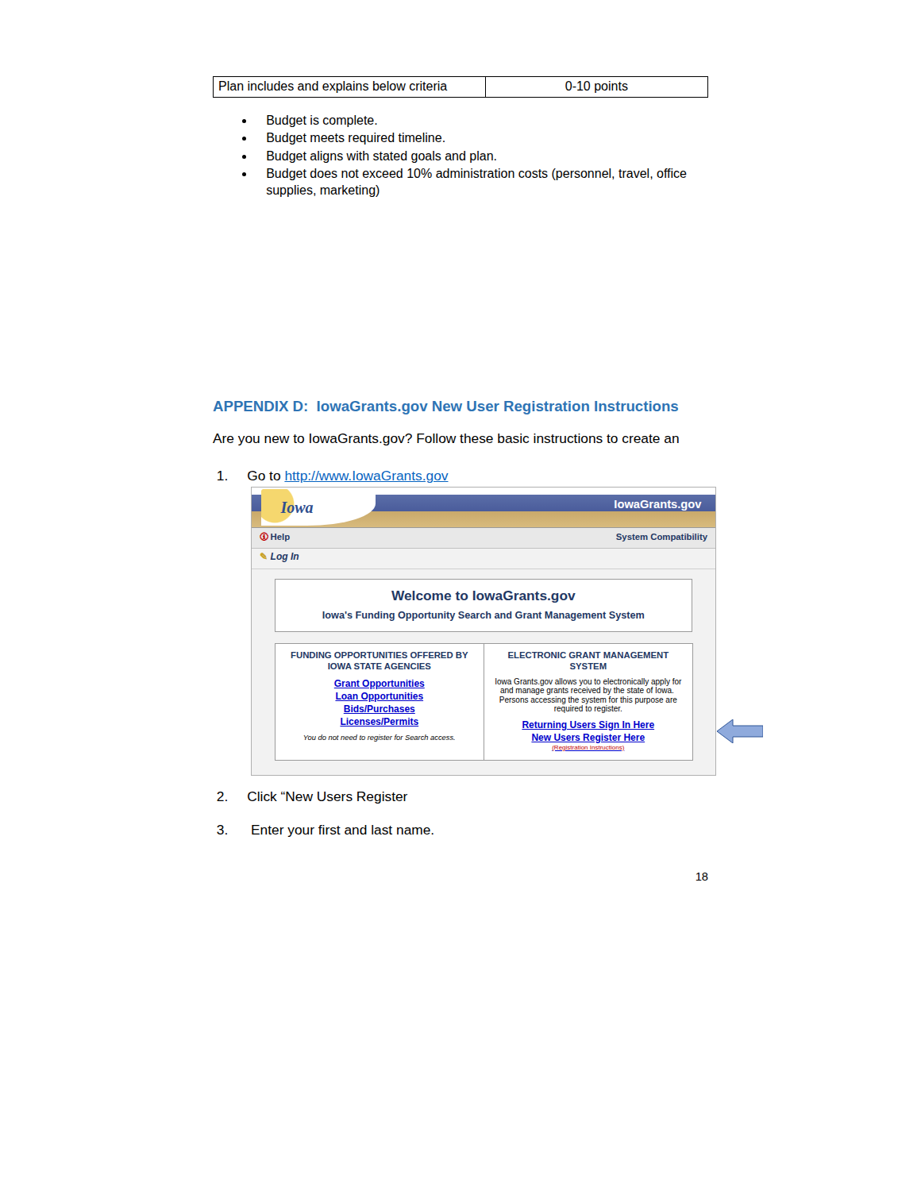| Plan includes and explains below criteria | 0-10 points |
Budget is complete.
Budget meets required timeline.
Budget aligns with stated goals and plan.
Budget does not exceed 10% administration costs (personnel, travel, office supplies, marketing)
APPENDIX D: IowaGrants.gov New User Registration Instructions
Are you new to IowaGrants.gov? Follow these basic instructions to create an
Go to http://www.IowaGrants.gov
Iowa
IowaGrants.gov
Help System Compatibility
Log In
Welcome to IowaGrants.gov
Iowa's Funding Opportunity Search and Grant Management System
Funding Opportunities Offered by Iowa State Agencies
Grant Opportunities Loan Opportunities Bids/Purchases Licenses/Permits
You do not need to register for Search access.
Electronic Grant Management System
Iowa Grants.gov allows you to electronically apply for and manage grants received by the state of Iowa. Persons accessing the system for this purpose are required to register.
Returning Users Sign In Here New Users Register Here(Registration Instructions)
Click “New Users Register
Enter your first and last name.
18